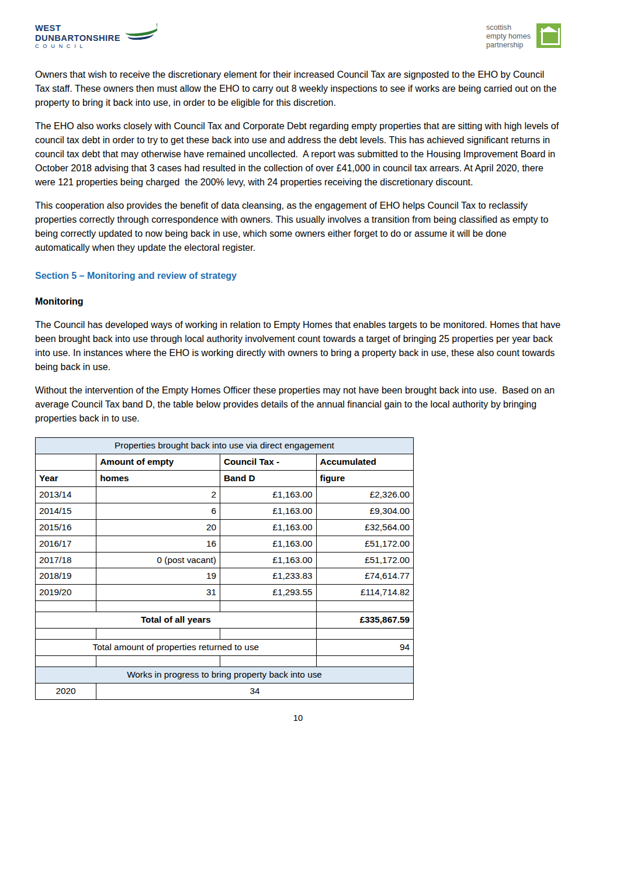WEST
DUNBARTONSHIRE
C O U N C I L
scottish
empty homes
partnership
Owners that wish to receive the discretionary element for their increased Council Tax are signposted to the EHO by Council Tax staff. These owners then must allow the EHO to carry out 8 weekly inspections to see if works are being carried out on the property to bring it back into use, in order to be eligible for this discretion.
The EHO also works closely with Council Tax and Corporate Debt regarding empty properties that are sitting with high levels of council tax debt in order to try to get these back into use and address the debt levels. This has achieved significant returns in council tax debt that may otherwise have remained uncollected. A report was submitted to the Housing Improvement Board in October 2018 advising that 3 cases had resulted in the collection of over £41,000 in council tax arrears. At April 2020, there were 121 properties being charged the 200% levy, with 24 properties receiving the discretionary discount.
This cooperation also provides the benefit of data cleansing, as the engagement of EHO helps Council Tax to reclassify properties correctly through correspondence with owners. This usually involves a transition from being classified as empty to being correctly updated to now being back in use, which some owners either forget to do or assume it will be done automatically when they update the electoral register.
Section 5 – Monitoring and review of strategy
Monitoring
The Council has developed ways of working in relation to Empty Homes that enables targets to be monitored. Homes that have been brought back into use through local authority involvement count towards a target of bringing 25 properties per year back into use. In instances where the EHO is working directly with owners to bring a property back in use, these also count towards being back in use.
Without the intervention of the Empty Homes Officer these properties may not have been brought back into use. Based on an average Council Tax band D, the table below provides details of the annual financial gain to the local authority by bringing properties back in to use.
| Properties brought back into use via direct engagement |
| | Amount of empty | Council Tax - | Accumulated |
| Year | homes | Band D | figure |
| 2013/14 | 2 | £1,163.00 | £2,326.00 |
| 2014/15 | 6 | £1,163.00 | £9,304.00 |
| 2015/16 | 20 | £1,163.00 | £32,564.00 |
| 2016/17 | 16 | £1,163.00 | £51,172.00 |
| 2017/18 | 0 (post vacant) | £1,163.00 | £51,172.00 |
| 2018/19 | 19 | £1,233.83 | £74,614.77 |
| 2019/20 | 31 | £1,293.55 | £114,714.82 |
| Total of all years | £335,867.59 |
| Total amount of properties returned to use | 94 |
| Works in progress to bring property back into use |
| 2020 | 34 |
10